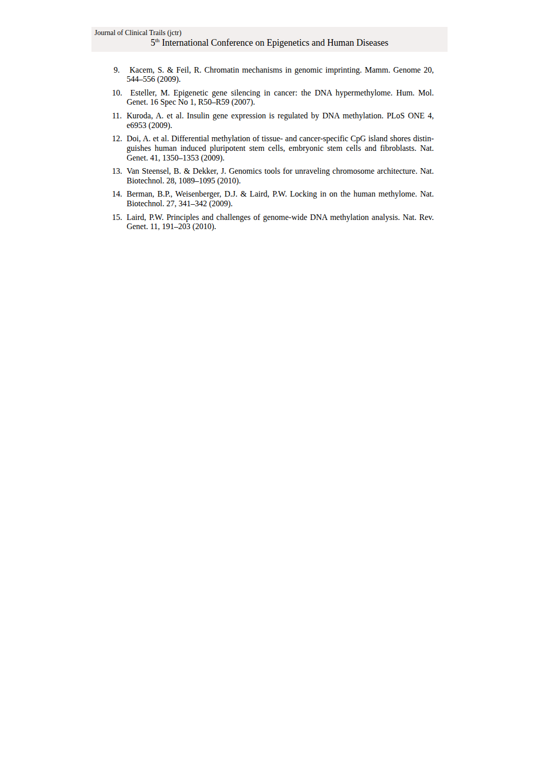Journal of Clinical Trails (jctr)
5th International Conference on Epigenetics and Human Diseases
9. Kacem, S. & Feil, R. Chromatin mechanisms in genomic imprinting. Mamm. Genome 20, 544–556 (2009).
10. Esteller, M. Epigenetic gene silencing in cancer: the DNA hypermethylome. Hum. Mol. Genet. 16 Spec No 1, R50–R59 (2007).
11. Kuroda, A. et al. Insulin gene expression is regulated by DNA methylation. PLoS ONE 4, e6953 (2009).
12. Doi, A. et al. Differential methylation of tissue- and cancer-specific CpG island shores distinguishes human induced pluripotent stem cells, embryonic stem cells and fibroblasts. Nat. Genet. 41, 1350–1353 (2009).
13. Van Steensel, B. & Dekker, J. Genomics tools for unraveling chromosome architecture. Nat. Biotechnol. 28, 1089–1095 (2010).
14. Berman, B.P., Weisenberger, D.J. & Laird, P.W. Locking in on the human methylome. Nat. Biotechnol. 27, 341–342 (2009).
15. Laird, P.W. Principles and challenges of genome-wide DNA methylation analysis. Nat. Rev. Genet. 11, 191–203 (2010).